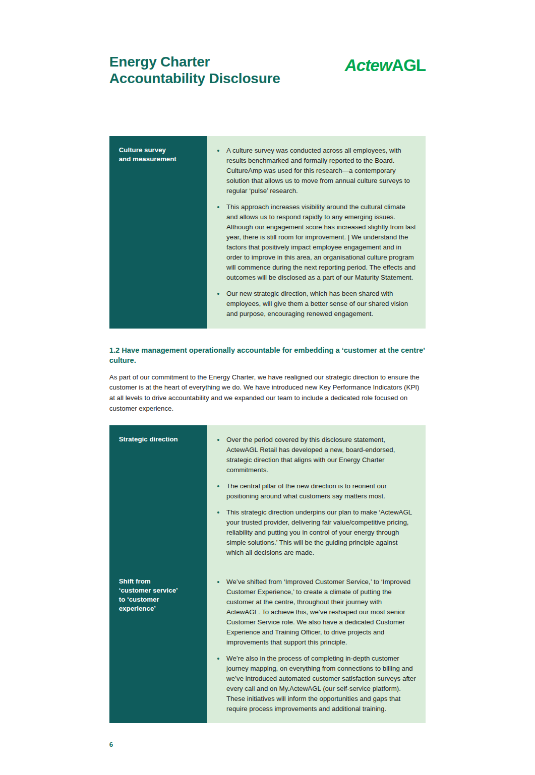Energy Charter
Accountability Disclosure
ActewAGL
| Culture survey and measurement | A culture survey was conducted across all employees, with results benchmarked and formally reported to the Board. CultureAmp was used for this research—a contemporary solution that allows us to move from annual culture surveys to regular ‘pulse’ research. This approach increases visibility around the cultural climate and allows us to respond rapidly to any emerging issues. Although our engagement score has increased slightly from last year, there is still room for improvement. / We understand the factors that positively impact employee engagement and in order to improve in this area, an organisational culture program will commence during the next reporting period. The effects and outcomes will be disclosed as a part of our Maturity Statement. Our new strategic direction, which has been shared with employees, will give them a better sense of our shared vision and purpose, encouraging renewed engagement. |
1.2 Have management operationally accountable for embedding a ‘customer at the centre’ culture.
As part of our commitment to the Energy Charter, we have realigned our strategic direction to ensure the customer is at the heart of everything we do. We have introduced new Key Performance Indicators (KPI) at all levels to drive accountability and we expanded our team to include a dedicated role focused on customer experience.
| Strategic direction | Over the period covered by this disclosure statement, ActewAGL Retail has developed a new, board-endorsed, strategic direction that aligns with our Energy Charter commitments. The central pillar of the new direction is to reorient our positioning around what customers say matters most. This strategic direction underpins our plan to make ‘ActewAGL your trusted provider, delivering fair value/competitive pricing, reliability and putting you in control of your energy through simple solutions.’ This will be the guiding principle against which all decisions are made. |
| Shift from ‘customer service’ to ‘customer experience’ | We’ve shifted from ‘Improved Customer Service,’ to ‘Improved Customer Experience,’ to create a climate of putting the customer at the centre, throughout their journey with ActewAGL. To achieve this, we’ve reshaped our most senior Customer Service role. We also have a dedicated Customer Experience and Training Officer, to drive projects and improvements that support this principle. We’re also in the process of completing in-depth customer journey mapping, on everything from connections to billing and we’ve introduced automated customer satisfaction surveys after every call and on My.ActewAGL (our self-service platform). These initiatives will inform the opportunities and gaps that require process improvements and additional training. |
6